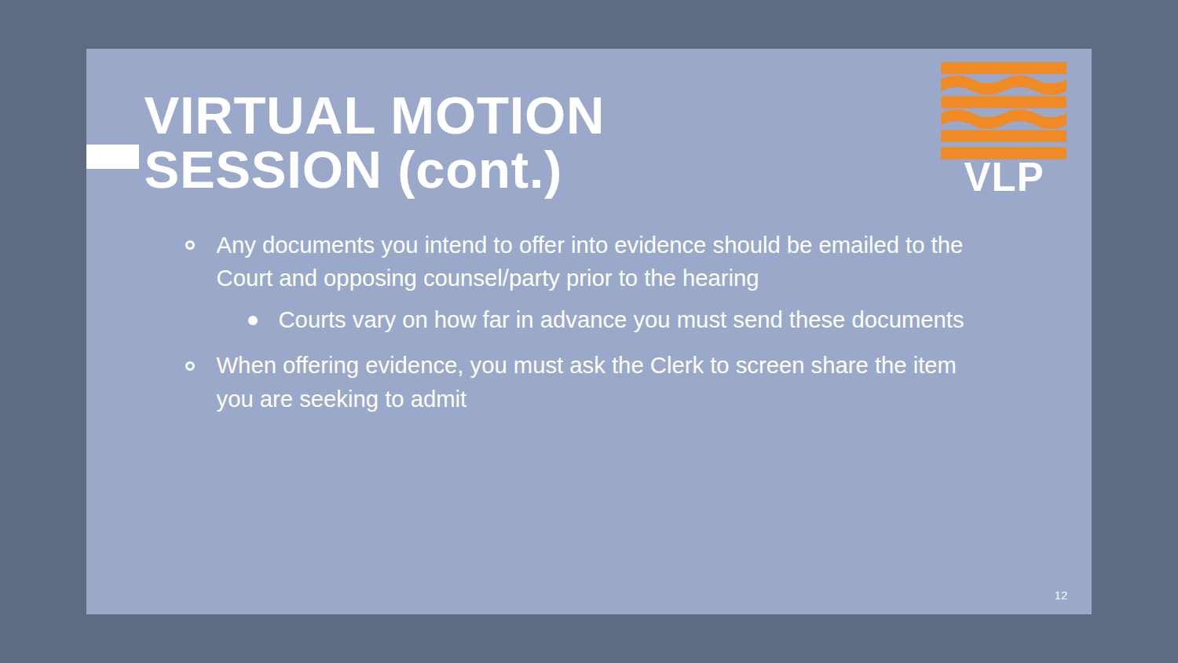VLP
VIRTUAL MOTION SESSION (cont.)
Any documents you intend to offer into evidence should be emailed to the Court and opposing counsel/party prior to the hearing
Courts vary on how far in advance you must send these documents
When offering evidence, you must ask the Clerk to screen share the item you are seeking to admit
12